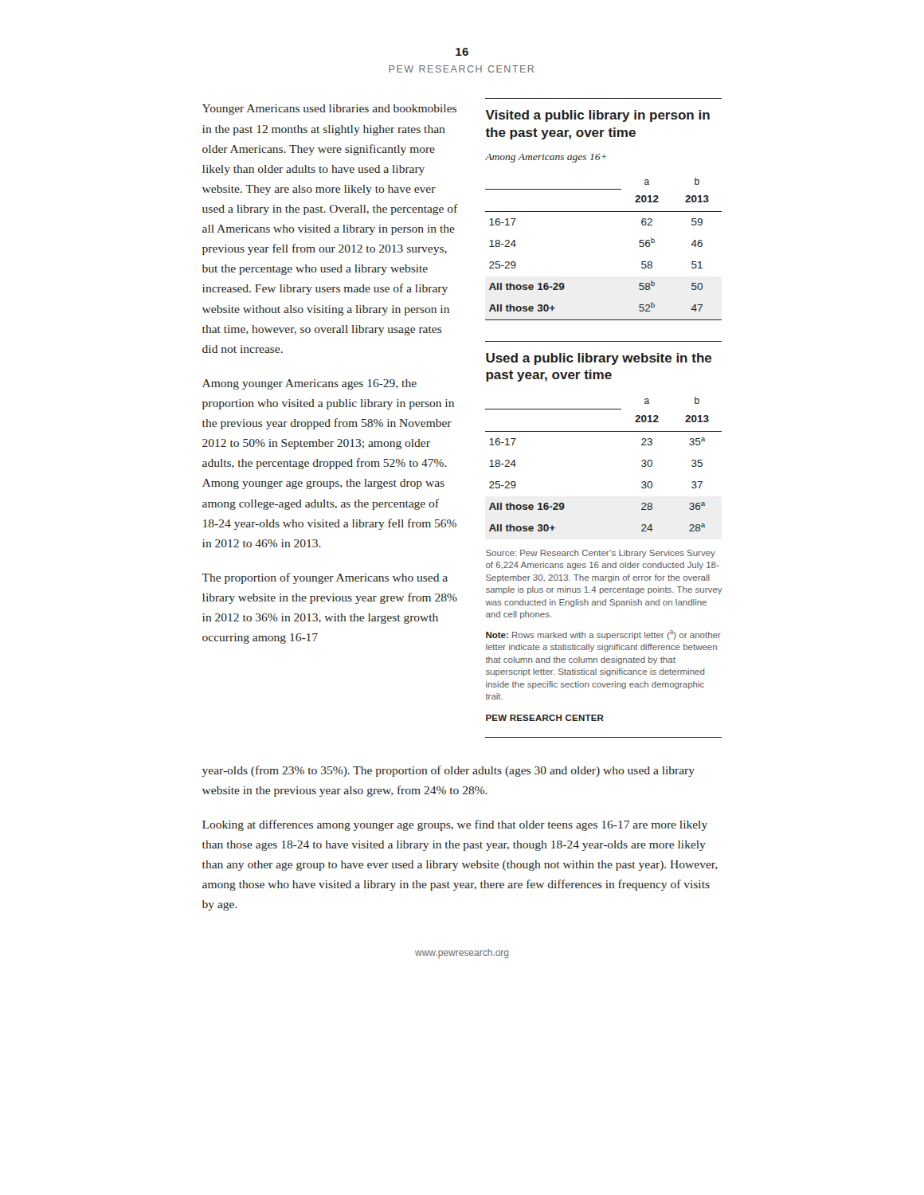16
PEW RESEARCH CENTER
Younger Americans used libraries and bookmobiles in the past 12 months at slightly higher rates than older Americans. They were significantly more likely than older adults to have used a library website. They are also more likely to have ever used a library in the past. Overall, the percentage of all Americans who visited a library in person in the previous year fell from our 2012 to 2013 surveys, but the percentage who used a library website increased. Few library users made use of a library website without also visiting a library in person in that time, however, so overall library usage rates did not increase.
Among younger Americans ages 16-29, the proportion who visited a public library in person in the previous year dropped from 58% in November 2012 to 50% in September 2013; among older adults, the percentage dropped from 52% to 47%. Among younger age groups, the largest drop was among college-aged adults, as the percentage of 18-24 year-olds who visited a library fell from 56% in 2012 to 46% in 2013.
The proportion of younger Americans who used a library website in the previous year grew from 28% in 2012 to 36% in 2013, with the largest growth occurring among 16-17
Visited a public library in person in the past year, over time
Among Americans ages 16+
| | a | b |
| --- | --- | --- |
| | 2012 | 2013 |
| 16-17 | 62 | 59 |
| 18-24 | 56 b | 46 |
| 25-29 | 58 | 51 |
| All those 16-29 | 58 b | 50 |
| All those 30+ | 52 b | 47 |
Used a public library website in the past year, over time
| | a | b |
| --- | --- | --- |
| | 2012 | 2013 |
| 16-17 | 23 | 35 a |
| 18-24 | 30 | 35 |
| 25-29 | 30 | 37 |
| All those 16-29 | 28 | 36 a |
| All those 30+ | 24 | 28 a |
Source: Pew Research Center’s Library Services Survey of 6,224 Americans ages 16 and older conducted July 18-September 30, 2013. The margin of error for the overall sample is plus or minus 1.4 percentage points. The survey was conducted in English and Spanish and on landline and cell phones.
Note: Rows marked with a superscript letter (a) or another letter indicate a statistically significant difference between that column and the column designated by that superscript letter. Statistical significance is determined inside the specific section covering each demographic trait.
PEW RESEARCH CENTER
year-olds (from 23% to 35%). The proportion of older adults (ages 30 and older) who used a library website in the previous year also grew, from 24% to 28%.
Looking at differences among younger age groups, we find that older teens ages 16-17 are more likely than those ages 18-24 to have visited a library in the past year, though 18-24 year-olds are more likely than any other age group to have ever used a library website (though not within the past year). However, among those who have visited a library in the past year, there are few differences in frequency of visits by age.
www.pewresearch.org